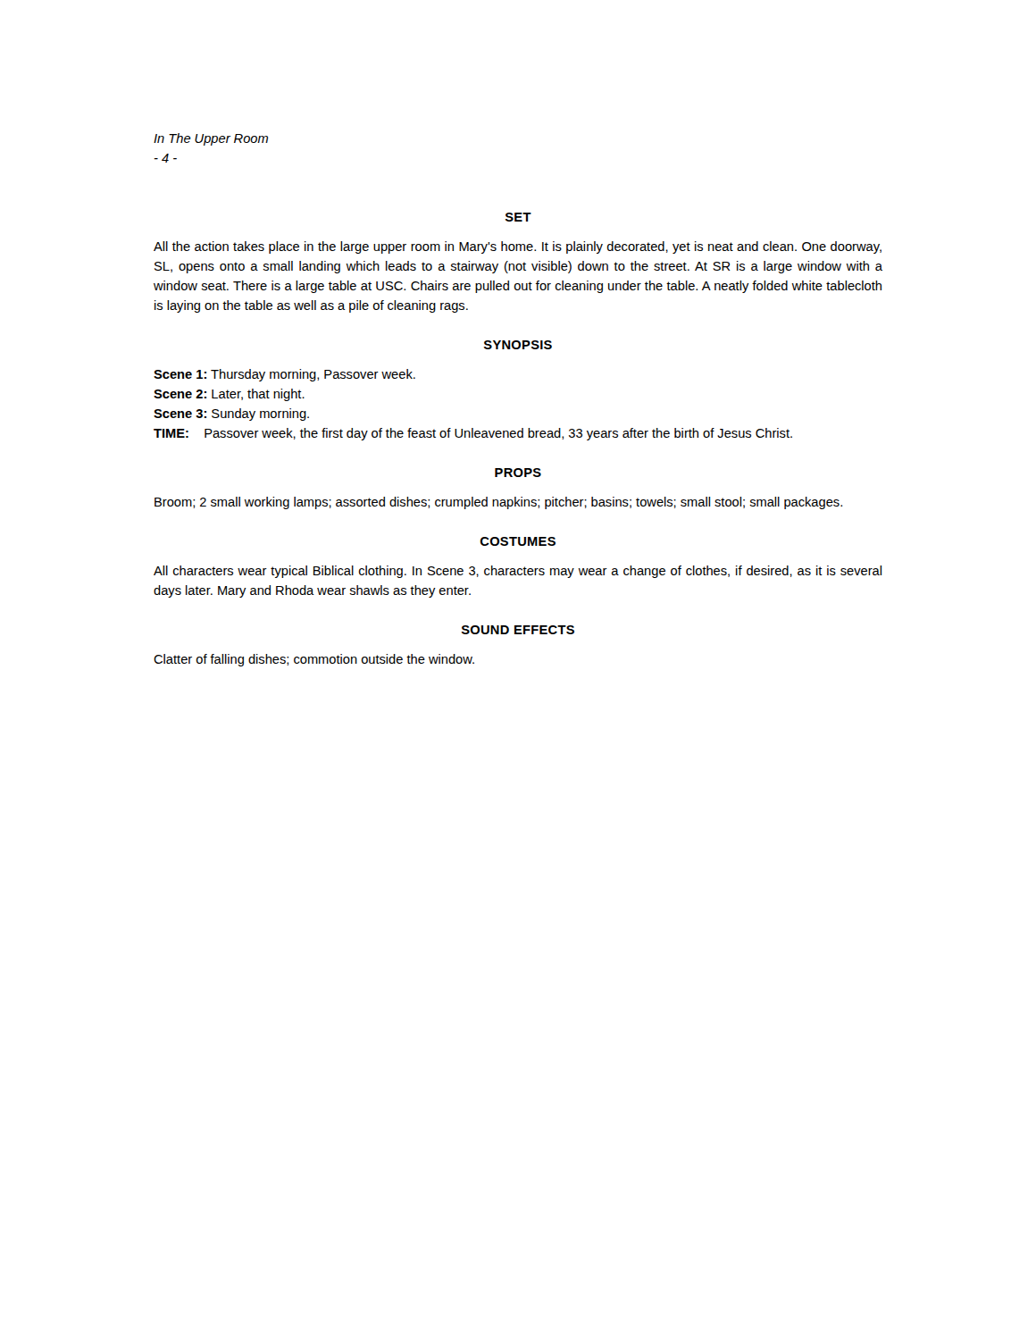In The Upper Room
- 4 -
SET
All the action takes place in the large upper room in Mary's home. It is plainly decorated, yet is neat and clean. One doorway, SL, opens onto a small landing which leads to a stairway (not visible) down to the street. At SR is a large window with a window seat. There is a large table at USC. Chairs are pulled out for cleaning under the table. A neatly folded white tablecloth is laying on the table as well as a pile of cleaning rags.
SYNOPSIS
Scene 1: Thursday morning, Passover week.
Scene 2: Later, that night.
Scene 3: Sunday morning.
TIME: Passover week, the first day of the feast of Unleavened bread, 33 years after the birth of Jesus Christ.
PROPS
Broom; 2 small working lamps; assorted dishes; crumpled napkins; pitcher; basins; towels; small stool; small packages.
COSTUMES
All characters wear typical Biblical clothing. In Scene 3, characters may wear a change of clothes, if desired, as it is several days later. Mary and Rhoda wear shawls as they enter.
SOUND EFFECTS
Clatter of falling dishes; commotion outside the window.